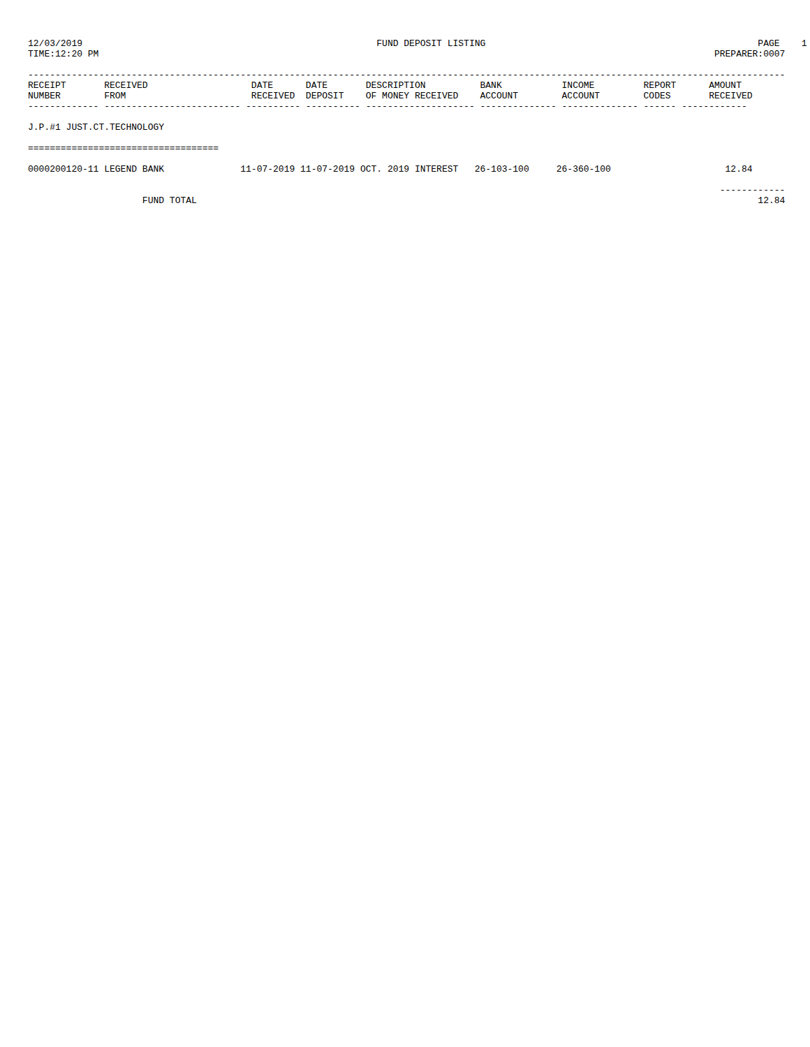12/03/2019 FUND DEPOSIT LISTING PAGE 1 TIME:12:20 PM PREPARER:0007 ------------------------------------------------------------------------------------------------------------------------------------------- RECEIPT RECEIVED DATE DATE DESCRIPTION BANK INCOME REPORT AMOUNT NUMBER FROM RECEIVED DEPOSIT OF MONEY RECEIVED ACCOUNT ACCOUNT CODES RECEIVED ------------- ------------------------- ---------- ---------- -------------------- -------------- -------------- ------ ------------ J.P.#1 JUST.CT.TECHNOLOGY =================================== 0000200120-11 LEGEND BANK 11-07-2019 11-07-2019 OCT. 2019 INTEREST 26-103-100 26-360-100 12.84 ------------ FUND TOTAL 12.84